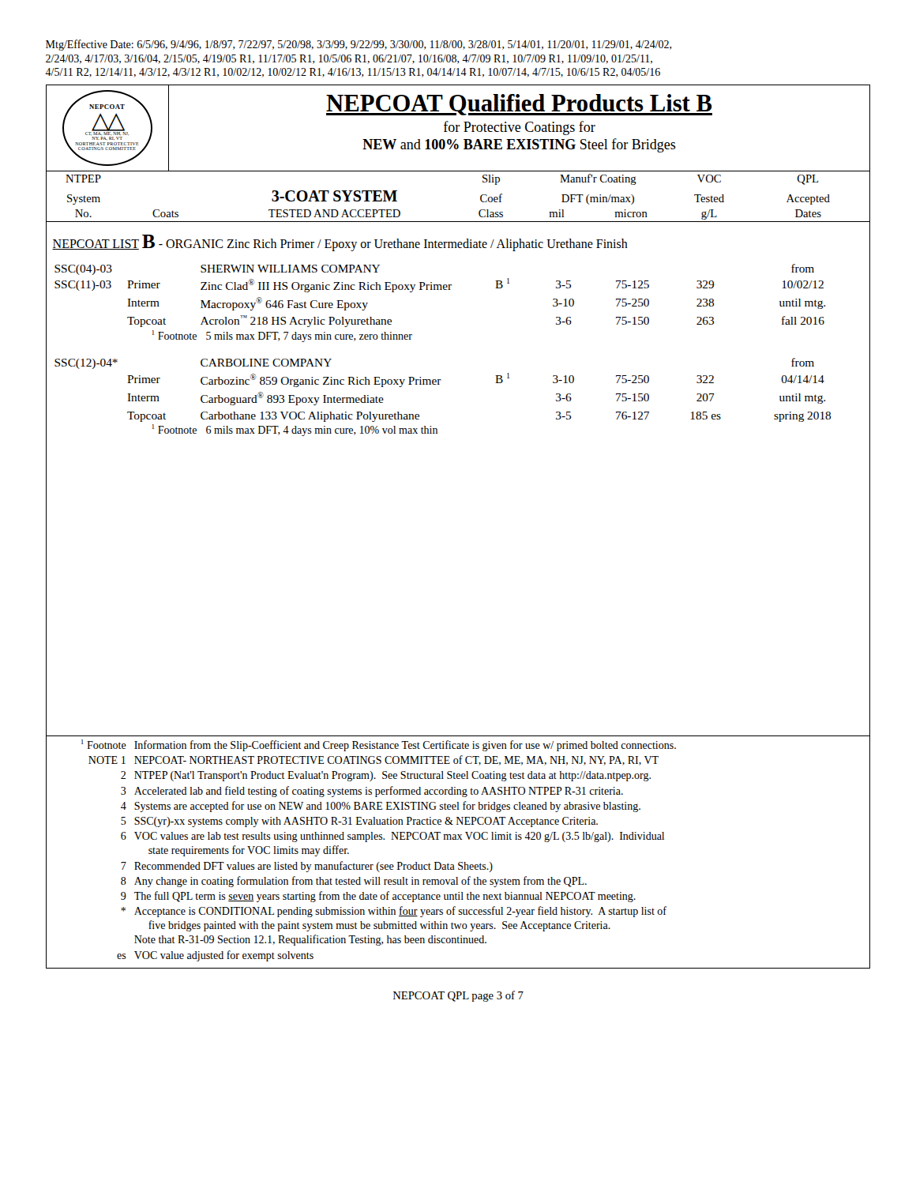Mtg/Effective Date: 6/5/96, 9/4/96, 1/8/97, 7/22/97, 5/20/98, 3/3/99, 9/22/99, 3/30/00, 11/8/00, 3/28/01, 5/14/01, 11/20/01, 11/29/01, 4/24/02,
2/24/03, 4/17/03, 3/16/04, 2/15/05, 4/19/05 R1, 11/17/05 R1, 10/5/06 R1, 06/21/07, 10/16/08, 4/7/09 R1, 10/7/09 R1, 11/09/10, 01/25/11,
4/5/11 R2, 12/14/11, 4/3/12, 4/3/12 R1, 10/02/12, 10/02/12 R1, 4/16/13, 11/15/13 R1, 04/14/14 R1, 10/07/14, 4/7/15, 10/6/15 R2, 04/05/16
NEPCOAT
△△
CT, MA, ME, NH, NJ,
NY, PA, RI, VT
NORTHEAST PROTECTIVE COATINGS COMMITTEE
NEPCOAT Qualified Products List B
for Protective Coatings for
NEW and 100% BARE EXISTING Steel for Bridges
| NTPEP | | | Slip | Manuf'r Coating | VOC | QPL |
| System | | 3-COAT SYSTEM | Coef | DFT (min/max) | Tested | Accepted |
| No. | Coats | TESTED AND ACCEPTED | Class | mil | micron | g/L | Dates |
NEPCOAT LIST B - ORGANIC Zinc Rich Primer / Epoxy or Urethane Intermediate / Aliphatic Urethane Finish
| SSC(04)-03 | | SHERWIN WILLIAMS COMPANY | | | | | from |
| SSC(11)-03 | Primer | Zinc Clad ® III HS Organic Zinc Rich Epoxy Primer | B 1 | 3-5 | 75-125 | 329 | 10/02/12 |
| | Interm | Macropoxy ® 646 Fast Cure Epoxy | | 3-10 | 75-250 | 238 | until mtg. |
| | Topcoat | Acrolon ™ 218 HS Acrylic Polyurethane | | 3-6 | 75-150 | 263 | fall 2016 |
| | 1 Footnote | 5 mils max DFT, 7 days min cure, zero thinner | | | | | |
| SSC(12)-04* | | CARBOLINE COMPANY | | | | | from |
| | Primer | Carbozinc ® 859 Organic Zinc Rich Epoxy Primer | B 1 | 3-10 | 75-250 | 322 | 04/14/14 |
| | Interm | Carboguard ® 893 Epoxy Intermediate | | 3-6 | 75-150 | 207 | until mtg. |
| | Topcoat | Carbothane 133 VOC Aliphatic Polyurethane | | 3-5 | 76-127 | 185 es | spring 2018 |
| | 1 Footnote | 6 mils max DFT, 4 days min cure, 10% vol max thin | | | | | |
| 1 Footnote | Information from the Slip-Coefficient and Creep Resistance Test Certificate is given for use w/ primed bolted connections. |
| NOTE 1 | NEPCOAT- NORTHEAST PROTECTIVE COATINGS COMMITTEE of CT, DE, ME, MA, NH, NJ, NY, PA, RI, VT |
| 2 | NTPEP (Nat'l Transport'n Product Evaluat'n Program). See Structural Steel Coating test data at http://data.ntpep.org. |
| 3 | Accelerated lab and field testing of coating systems is performed according to AASHTO NTPEP R-31 criteria. |
| 4 | Systems are accepted for use on NEW and 100% BARE EXISTING steel for bridges cleaned by abrasive blasting. |
| 5 | SSC(yr)-xx systems comply with AASHTO R-31 Evaluation Practice & NEPCOAT Acceptance Criteria. |
| 6 | VOC values are lab test results using unthinned samples. NEPCOAT max VOC limit is 420 g/L (3.5 lb/gal). Individual state requirements for VOC limits may differ. |
| 7 | Recommended DFT values are listed by manufacturer (see Product Data Sheets.) |
| 8 | Any change in coating formulation from that tested will result in removal of the system from the QPL. |
| 9 | The full QPL term is seven years starting from the date of acceptance until the next biannual NEPCOAT meeting. |
| * | Acceptance is CONDITIONAL pending submission within four years of successful 2-year field history. A startup list of five bridges painted with the paint system must be submitted within two years. See Acceptance Criteria. Note that R-31-09 Section 12.1, Requalification Testing, has been discontinued. |
| es | VOC value adjusted for exempt solvents |
NEPCOAT QPL page 3 of 7